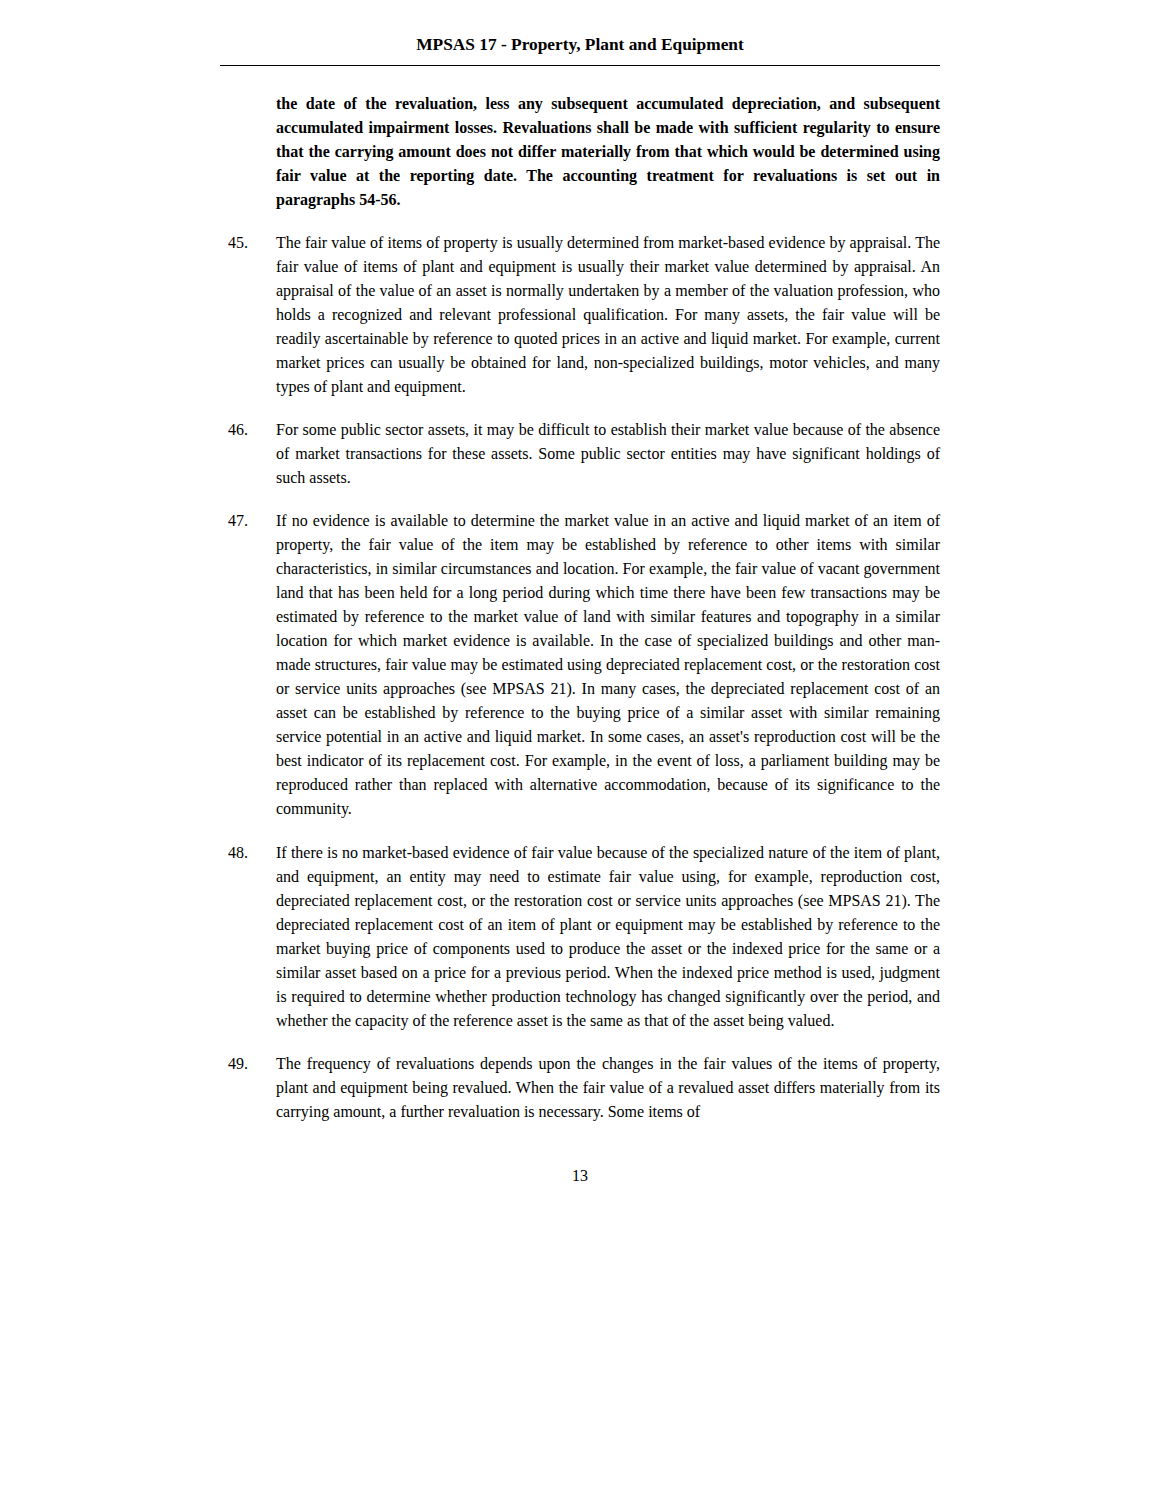MPSAS 17 - Property, Plant and Equipment
the date of the revaluation, less any subsequent accumulated depreciation, and subsequent accumulated impairment losses. Revaluations shall be made with sufficient regularity to ensure that the carrying amount does not differ materially from that which would be determined using fair value at the reporting date. The accounting treatment for revaluations is set out in paragraphs 54-56.
45.
The fair value of items of property is usually determined from market-based evidence by appraisal. The fair value of items of plant and equipment is usually their market value determined by appraisal. An appraisal of the value of an asset is normally undertaken by a member of the valuation profession, who holds a recognized and relevant professional qualification. For many assets, the fair value will be readily ascertainable by reference to quoted prices in an active and liquid market. For example, current market prices can usually be obtained for land, non-specialized buildings, motor vehicles, and many types of plant and equipment.
46.
For some public sector assets, it may be difficult to establish their market value because of the absence of market transactions for these assets. Some public sector entities may have significant holdings of such assets.
47.
If no evidence is available to determine the market value in an active and liquid market of an item of property, the fair value of the item may be established by reference to other items with similar characteristics, in similar circumstances and location. For example, the fair value of vacant government land that has been held for a long period during which time there have been few transactions may be estimated by reference to the market value of land with similar features and topography in a similar location for which market evidence is available. In the case of specialized buildings and other man-made structures, fair value may be estimated using depreciated replacement cost, or the restoration cost or service units approaches (see MPSAS 21). In many cases, the depreciated replacement cost of an asset can be established by reference to the buying price of a similar asset with similar remaining service potential in an active and liquid market. In some cases, an asset's reproduction cost will be the best indicator of its replacement cost. For example, in the event of loss, a parliament building may be reproduced rather than replaced with alternative accommodation, because of its significance to the community.
48.
If there is no market-based evidence of fair value because of the specialized nature of the item of plant, and equipment, an entity may need to estimate fair value using, for example, reproduction cost, depreciated replacement cost, or the restoration cost or service units approaches (see MPSAS 21). The depreciated replacement cost of an item of plant or equipment may be established by reference to the market buying price of components used to produce the asset or the indexed price for the same or a similar asset based on a price for a previous period. When the indexed price method is used, judgment is required to determine whether production technology has changed significantly over the period, and whether the capacity of the reference asset is the same as that of the asset being valued.
49.
The frequency of revaluations depends upon the changes in the fair values of the items of property, plant and equipment being revalued. When the fair value of a revalued asset differs materially from its carrying amount, a further revaluation is necessary. Some items of
13